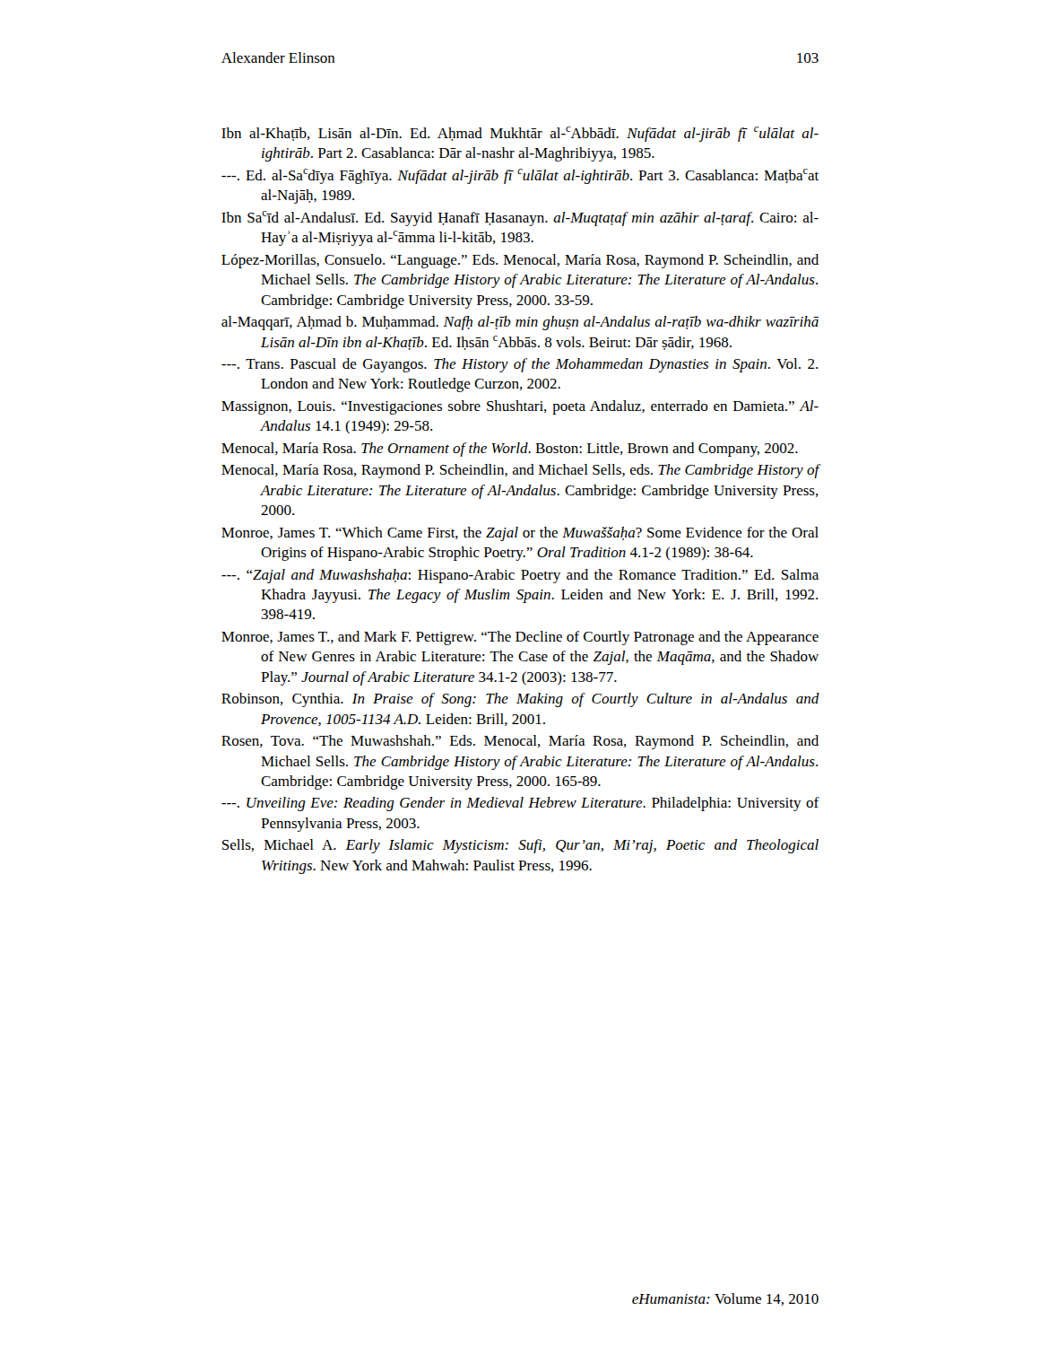Alexander Elinson 103
Ibn al-Khaṭīb, Lisān al-Dīn. Ed. Aḥmad Mukhtār al-cAbbādī. Nufādat al-jirāb fī culālat al-ightirāb. Part 2. Casablanca: Dār al-nashr al-Maghribiyya, 1985.
---. Ed. al-Sacdīya Fāghīya. Nufādat al-jirāb fī culālat al-ightirāb. Part 3. Casablanca: Maṭbacat al-Najāḥ, 1989.
Ibn Sacīd al-Andalusī. Ed. Sayyid Ḥanafī Ḥasanayn. al-Muqtaṭaf min azāhir al-ṭaraf. Cairo: al-Hayʾa al-Miṣriyya al-cāmma li-l-kitāb, 1983.
López-Morillas, Consuelo. “Language.” Eds. Menocal, María Rosa, Raymond P. Scheindlin, and Michael Sells. The Cambridge History of Arabic Literature: The Literature of Al-Andalus. Cambridge: Cambridge University Press, 2000. 33-59.
al-Maqqarī, Aḥmad b. Muḥammad. Nafḥ al-ṭīb min ghuṣn al-Andalus al-raṭīb wa-dhikr wazīrihā Lisān al-Dīn ibn al-Khaṭīb. Ed. Iḥsān cAbbās. 8 vols. Beirut: Dār ṣādir, 1968.
---. Trans. Pascual de Gayangos. The History of the Mohammedan Dynasties in Spain. Vol. 2. London and New York: Routledge Curzon, 2002.
Massignon, Louis. “Investigaciones sobre Shushtari, poeta Andaluz, enterrado en Damieta.” Al-Andalus 14.1 (1949): 29-58.
Menocal, María Rosa. The Ornament of the World. Boston: Little, Brown and Company, 2002.
Menocal, María Rosa, Raymond P. Scheindlin, and Michael Sells, eds. The Cambridge History of Arabic Literature: The Literature of Al-Andalus. Cambridge: Cambridge University Press, 2000.
Monroe, James T. “Which Came First, the Zajal or the Muwaššaḥa? Some Evidence for the Oral Origins of Hispano-Arabic Strophic Poetry.” Oral Tradition 4.1-2 (1989): 38-64.
---. “Zajal and Muwashshaḥa: Hispano-Arabic Poetry and the Romance Tradition.” Ed. Salma Khadra Jayyusi. The Legacy of Muslim Spain. Leiden and New York: E. J. Brill, 1992. 398-419.
Monroe, James T., and Mark F. Pettigrew. “The Decline of Courtly Patronage and the Appearance of New Genres in Arabic Literature: The Case of the Zajal, the Maqāma, and the Shadow Play.” Journal of Arabic Literature 34.1-2 (2003): 138-77.
Robinson, Cynthia. In Praise of Song: The Making of Courtly Culture in al-Andalus and Provence, 1005-1134 A.D. Leiden: Brill, 2001.
Rosen, Tova. “The Muwashshah.” Eds. Menocal, María Rosa, Raymond P. Scheindlin, and Michael Sells. The Cambridge History of Arabic Literature: The Literature of Al-Andalus. Cambridge: Cambridge University Press, 2000. 165-89.
---. Unveiling Eve: Reading Gender in Medieval Hebrew Literature. Philadelphia: University of Pennsylvania Press, 2003.
Sells, Michael A. Early Islamic Mysticism: Sufi, Qur’an, Mi’raj, Poetic and Theological Writings. New York and Mahwah: Paulist Press, 1996.
eHumanista: Volume 14, 2010